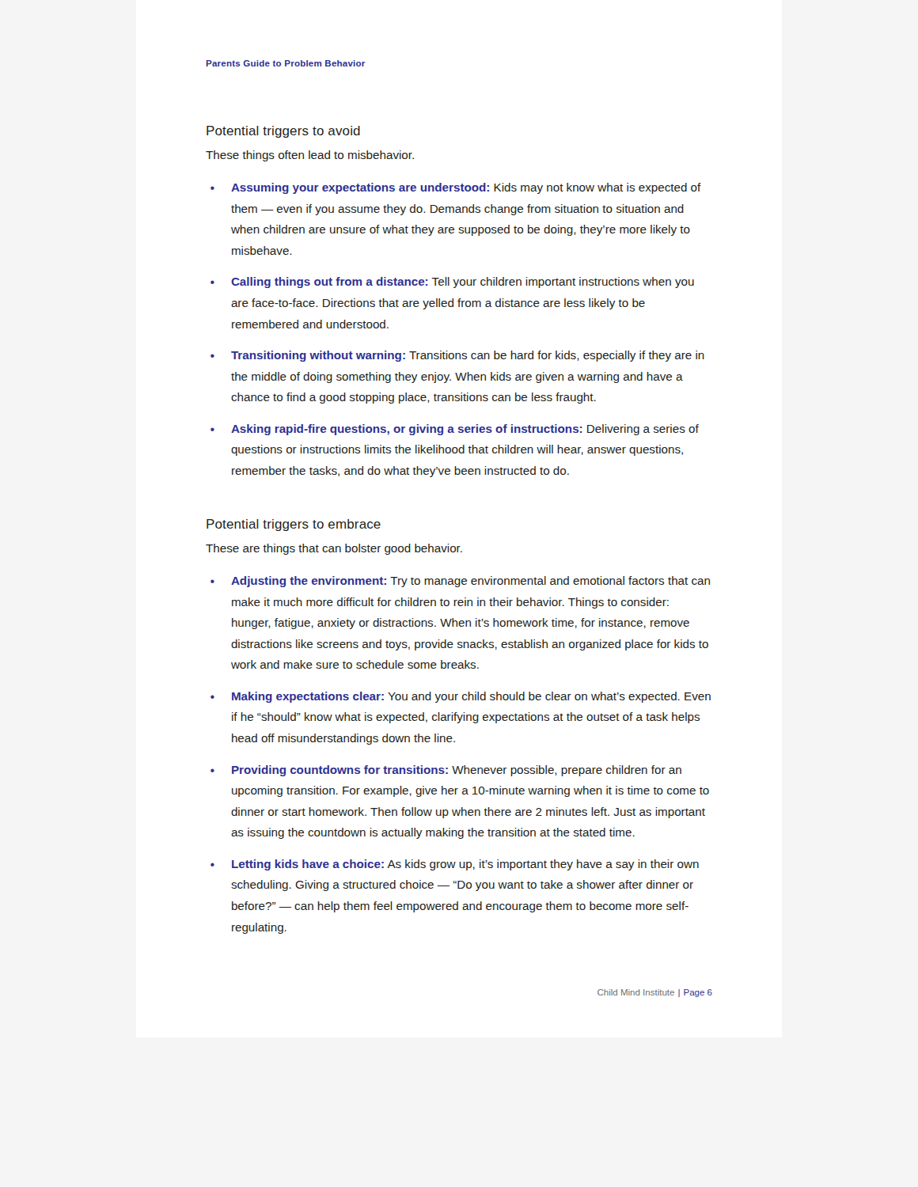Parents Guide to Problem Behavior
Potential triggers to avoid
These things often lead to misbehavior.
Assuming your expectations are understood: Kids may not know what is expected of them — even if you assume they do. Demands change from situation to situation and when children are unsure of what they are supposed to be doing, they’re more likely to misbehave.
Calling things out from a distance: Tell your children important instructions when you are face-to-face. Directions that are yelled from a distance are less likely to be remembered and understood.
Transitioning without warning: Transitions can be hard for kids, especially if they are in the middle of doing something they enjoy. When kids are given a warning and have a chance to find a good stopping place, transitions can be less fraught.
Asking rapid-fire questions, or giving a series of instructions: Delivering a series of questions or instructions limits the likelihood that children will hear, answer questions, remember the tasks, and do what they’ve been instructed to do.
Potential triggers to embrace
These are things that can bolster good behavior.
Adjusting the environment: Try to manage environmental and emotional factors that can make it much more difficult for children to rein in their behavior. Things to consider: hunger, fatigue, anxiety or distractions. When it’s homework time, for instance, remove distractions like screens and toys, provide snacks, establish an organized place for kids to work and make sure to schedule some breaks.
Making expectations clear: You and your child should be clear on what’s expected. Even if he “should” know what is expected, clarifying expectations at the outset of a task helps head off misunderstandings down the line.
Providing countdowns for transitions: Whenever possible, prepare children for an upcoming transition. For example, give her a 10-minute warning when it is time to come to dinner or start homework. Then follow up when there are 2 minutes left. Just as important as issuing the countdown is actually making the transition at the stated time.
Letting kids have a choice: As kids grow up, it’s important they have a say in their own scheduling. Giving a structured choice — “Do you want to take a shower after dinner or before?” — can help them feel empowered and encourage them to become more self-regulating.
Child Mind Institute|Page 6